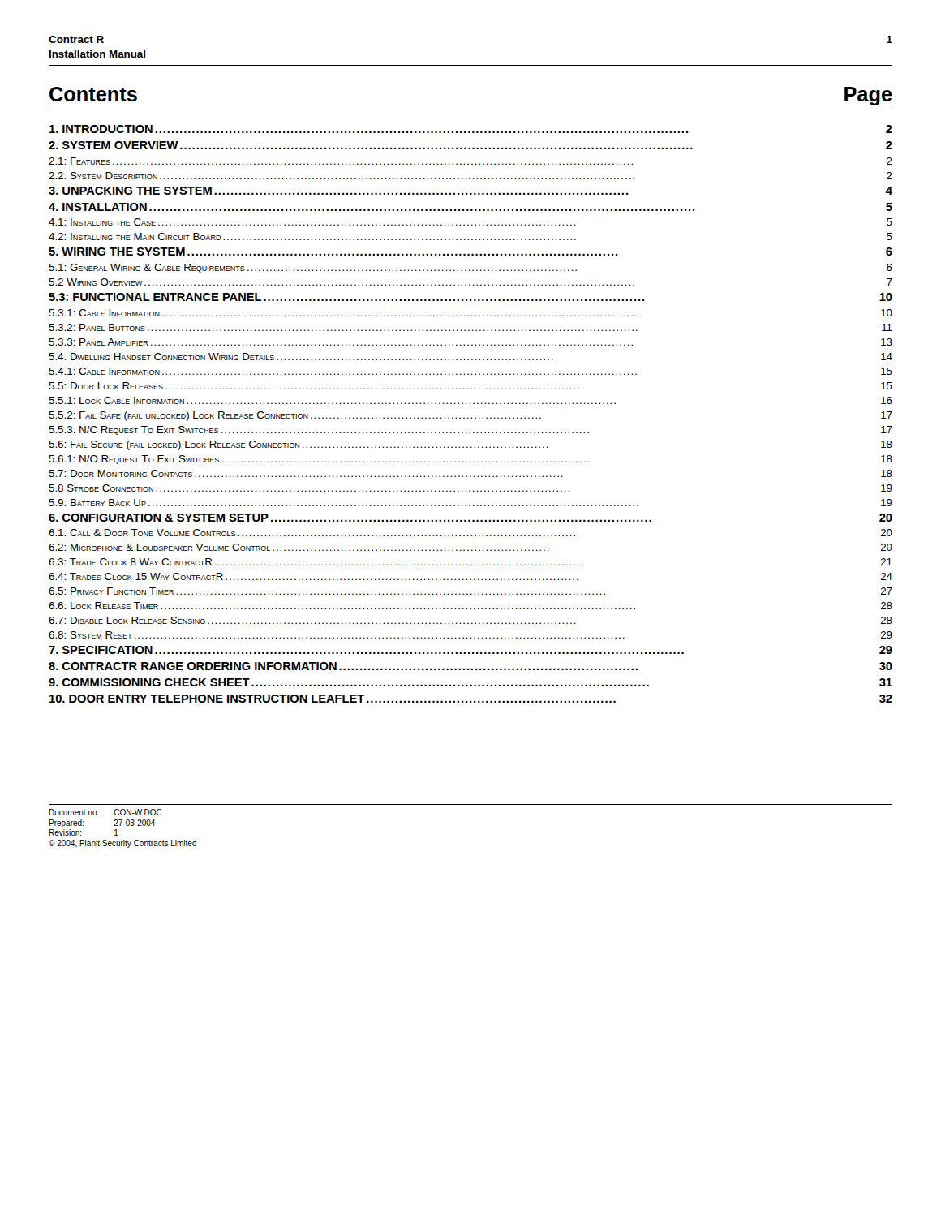1 Contract R
Installation Manual
Contents
Page
1. Introduction .................................................................................................................................. 2
2. System Overview ............................................................................................................................. 2
2.1: Features ......................................................................................................................................... 2
2.2: System Description ............................................................................................................................. 2
3. Unpacking the System ..................................................................................................... 4
4. Installation ..................................................................................................................................... 5
4.1: Installing the Case .............................................................................................................. 5
4.2: Installing the Main Circuit Board ............................................................................................. 5
5. Wiring the System ......................................................................................................... 6
5.1: General Wiring & Cable Requirements ....................................................................................... 6
5.2 Wiring Overview ................................................................................................................................. 7
5.3: Functional Entrance Panel ............................................................................................. 10
5.3.1: Cable Information ............................................................................................................................. 10
5.3.2: Panel Buttons ................................................................................................................................. 11
5.3.3: Panel Amplifier ............................................................................................................................... 13
5.4: Dwelling Handset Connection Wiring Details ......................................................................... 14
5.4.1: Cable Information ............................................................................................................................. 15
5.5: Door Lock Releases ............................................................................................................. 15
5.5.1: Lock Cable Information ................................................................................................................. 16
5.5.2: Fail Safe (fail unlocked) Lock Release Connection ............................................................. 17
5.5.3: N/C Request To Exit Switches ................................................................................................. 17
5.6: Fail Secure (fail locked) Lock Release Connection ................................................................. 18
5.6.1: N/O Request To Exit Switches ................................................................................................. 18
5.7: Door Monitoring Contacts ................................................................................................. 18
5.8 Strobe Connection ............................................................................................................. 19
5.9: Battery Back Up ................................................................................................................................. 19
6. Configuration & System Setup ............................................................................................. 20
6.1: Call & Door Tone Volume Controls ......................................................................................... 20
6.2: Microphone & Loudspeaker Volume Control ......................................................................... 20
6.3: Trade Clock 8 Way ContractR ................................................................................................. 21
6.4: Trades Clock 15 Way ContractR ............................................................................................. 24
6.5: Privacy Function Timer ................................................................................................................. 27
6.6: Lock Release Timer ............................................................................................................................. 28
6.7: Disable Lock Release Sensing ................................................................................................. 28
6.8: System Reset ................................................................................................................................. 29
7. Specification ................................................................................................................................. 29
8. ContractR Range Ordering Information ......................................................................... 30
9. Commissioning Check Sheet ................................................................................................. 31
10. Door Entry Telephone Instruction Leaflet ............................................................. 32
| Document no: | CON-W.DOC |
| Prepared: | 27-03-2004 |
| Revision: | 1 |
© 2004, Planit Security Contracts Limited